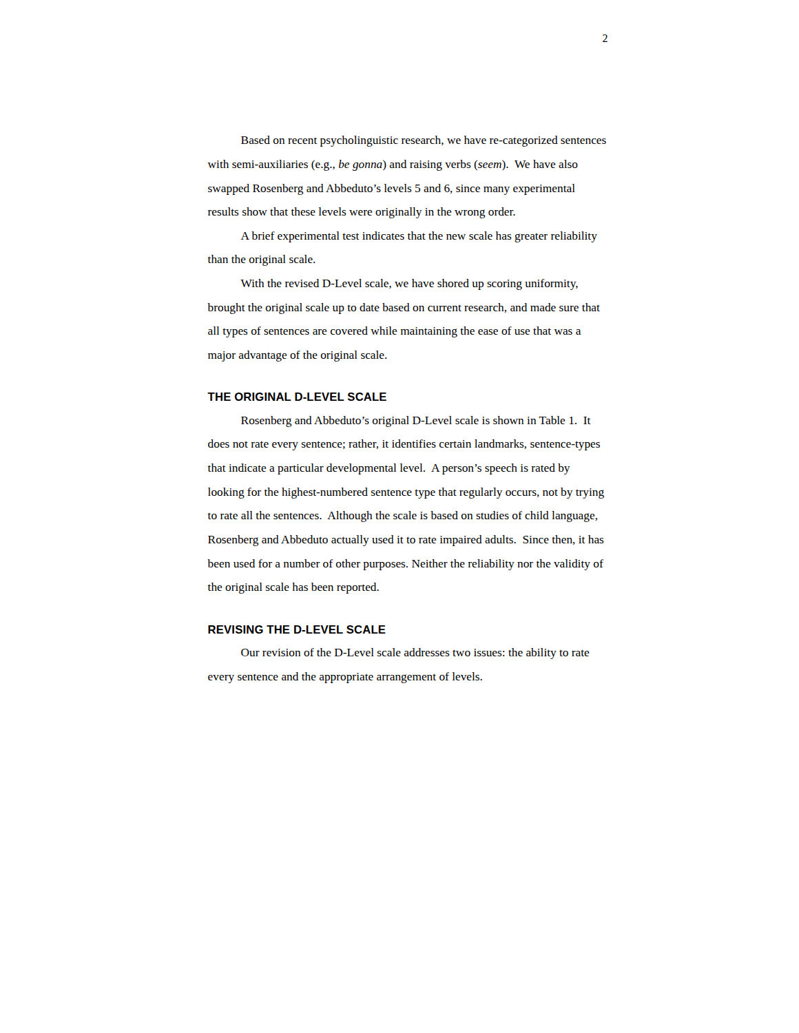2
Based on recent psycholinguistic research, we have re-categorized sentences with semi-auxiliaries (e.g., be gonna) and raising verbs (seem). We have also swapped Rosenberg and Abbeduto’s levels 5 and 6, since many experimental results show that these levels were originally in the wrong order.
A brief experimental test indicates that the new scale has greater reliability than the original scale.
With the revised D-Level scale, we have shored up scoring uniformity, brought the original scale up to date based on current research, and made sure that all types of sentences are covered while maintaining the ease of use that was a major advantage of the original scale.
THE ORIGINAL D-LEVEL SCALE
Rosenberg and Abbeduto’s original D-Level scale is shown in Table 1. It does not rate every sentence; rather, it identifies certain landmarks, sentence-types that indicate a particular developmental level. A person’s speech is rated by looking for the highest-numbered sentence type that regularly occurs, not by trying to rate all the sentences. Although the scale is based on studies of child language, Rosenberg and Abbeduto actually used it to rate impaired adults. Since then, it has been used for a number of other purposes. Neither the reliability nor the validity of the original scale has been reported.
REVISING THE D-LEVEL SCALE
Our revision of the D-Level scale addresses two issues: the ability to rate every sentence and the appropriate arrangement of levels.